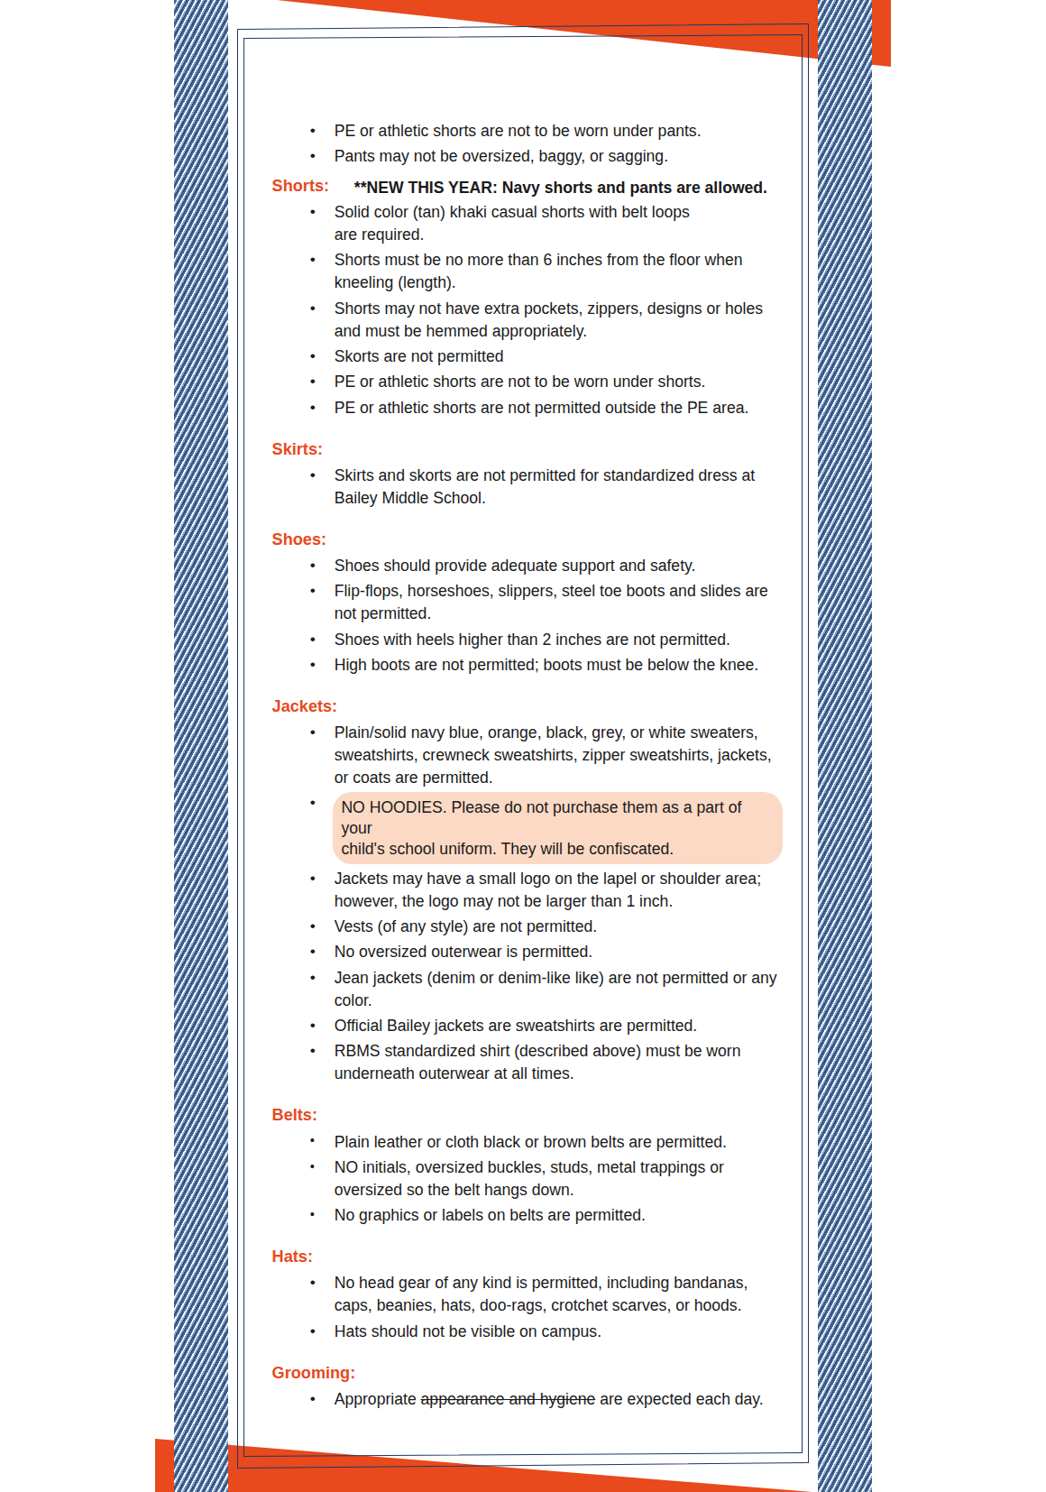PE or athletic shorts are not to be worn under pants.
Pants may not be oversized, baggy, or sagging.
**NEW THIS YEAR: Navy shorts and pants are allowed.
Shorts:
Solid color (tan) khaki casual shorts with belt loops are required.
Shorts must be no more than 6 inches from the floor when kneeling (length).
Shorts may not have extra pockets, zippers, designs or holes and must be hemmed appropriately.
Skorts are not permitted
PE or athletic shorts are not to be worn under shorts.
PE or athletic shorts are not permitted outside the PE area.
Skirts:
Skirts and skorts are not permitted for standardized dress at Bailey Middle School.
Shoes:
Shoes should provide adequate support and safety.
Flip-flops, horseshoes, slippers, steel toe boots and slides are not permitted.
Shoes with heels higher than 2 inches are not permitted.
High boots are not permitted; boots must be below the knee.
Jackets:
Plain/solid navy blue, orange, black, grey, or white sweaters, sweatshirts, crewneck sweatshirts, zipper sweatshirts, jackets, or coats are permitted.
NO HOODIES. Please do not purchase them as a part of your
child's school uniform. They will be confiscated.
Jackets may have a small logo on the lapel or shoulder area; however, the logo may not be larger than 1 inch.
Vests (of any style) are not permitted.
No oversized outerwear is permitted.
Jean jackets (denim or denim-like like) are not permitted or any color.
Official Bailey jackets are sweatshirts are permitted.
RBMS standardized shirt (described above) must be worn underneath outerwear at all times.
Belts:
Plain leather or cloth black or brown belts are permitted.
NO initials, oversized buckles, studs, metal trappings or oversized so the belt hangs down.
No graphics or labels on belts are permitted.
Hats:
No head gear of any kind is permitted, including bandanas, caps, beanies, hats, doo-rags, crotchet scarves, or hoods.
Hats should not be visible on campus.
Grooming:
Appropriate appearance and hygiene are expected each day.